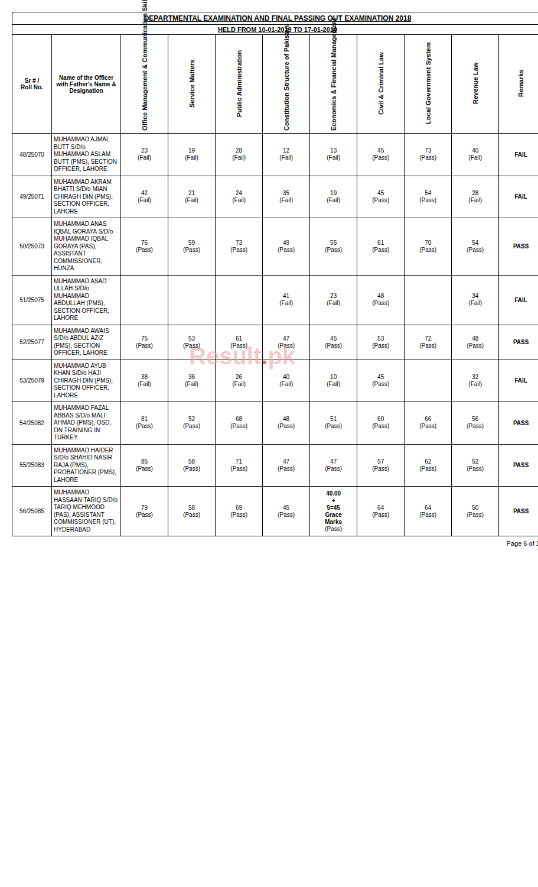Result. pk
| DEPARTMENTAL EXAMINATION AND FINAL PASSING OUT EXAMINATION 2018 |
| HELD FROM 10-01-2019 TO 17-01-2019 |
| Sr # / Roll No. | Name of the Officer with Father's Name & Designation | Office Management & Communication Skills | Service Matters | Public Administration | Constitution Structure of Pakistan | Economics & Financial Management | Civil & Criminal Law | Local Government System | Revenue Law | Remarks |
| 48/25070 | MUHAMMAD AJMAL BUTT S/D/o MUHAMMAD ASLAM BUTT (PMS), SECTION OFFICER, LAHORE | 23 (Fail) | 19 (Fail) | 28 (Fail) | 12 (Fail) | 13 (Fail) | 45 (Pass) | 73 (Pass) | 40 (Fail) | FAIL |
| 49/25071 | MUHAMMAD AKRAM BHATTI S/D/o MIAN CHIRAGH DIN (PMS), SECTION OFFICER, LAHORE | 42 (Fail) | 21 (Fail) | 24 (Fail) | 35 (Fail) | 19 (Fail) | 45 (Pass) | 54 (Pass) | 28 (Fail) | FAIL |
| 50/25073 | MUHAMMAD ANAS IQBAL GORAYA S/D/o MUHAMMAD IQBAL GORAYA (PAS), ASSISTANT COMMISSIONER, HUNZA | 76 (Pass) | 59 (Pass) | 73 (Pass) | 49 (Pass) | 55 (Pass) | 61 (Pass) | 70 (Pass) | 54 (Pass) | PASS |
| 51/25075 | MUHAMMAD ASAD ULLAH S/D/o MUHAMMAD ABDULLAH (PMS), SECTION OFFICER, LAHORE | | | | 41 (Fail) | 23 (Fail) | 48 (Pass) | | 34 (Fail) | FAIL |
| 52/25077 | MUHAMMAD AWAIS S/D/o ABDUL AZIZ (PMS), SECTION OFFICER, LAHORE | 75 (Pass) | 53 (Pass) | 61 (Pass) | 47 (Pass) | 45 (Pass) | 53 (Pass) | 72 (Pass) | 48 (Pass) | PASS |
| 53/25079 | MUHAMMAD AYUB KHAN S/D/o HAJI CHIRAGH DIN (PMS), SECTION OFFICER, LAHORE | 38 (Fail) | 36 (Fail) | 26 (Fail) | 40 (Fail) | 10 (Fail) | 45 (Pass) | | 32 (Fail) | FAIL |
| 54/25082 | MUHAMMAD FAZAL ABBAS S/D/o MALI AHMAD (PMS), OSD, ON TRAINING IN TURKEY | 81 (Pass) | 52 (Pass) | 68 (Pass) | 48 (Pass) | 51 (Pass) | 60 (Pass) | 66 (Pass) | 56 (Pass) | PASS |
| 55/25083 | MUHAMMAD HAIDER S/D/o SHAHID NASIR RAJA (PMS), PROBATIONER (PMS), LAHORE | 85 (Pass) | 58 (Pass) | 71 (Pass) | 47 (Pass) | 47 (Pass) | 57 (Pass) | 62 (Pass) | 52 (Pass) | PASS |
| 56/25085 | MUHAMMAD HASSAAN TARIQ S/D/o TARIQ MEHMOOD (PAS), ASSISTANT COMMISSIONER (UT), HYDERABAD | 79 (Pass) | 58 (Pass) | 69 (Pass) | 45 (Pass) | 40.00 + 5=45 Grace Marks (Pass) | 64 (Pass) | 64 (Pass) | 50 (Pass) | PASS |
Page 6 of 14